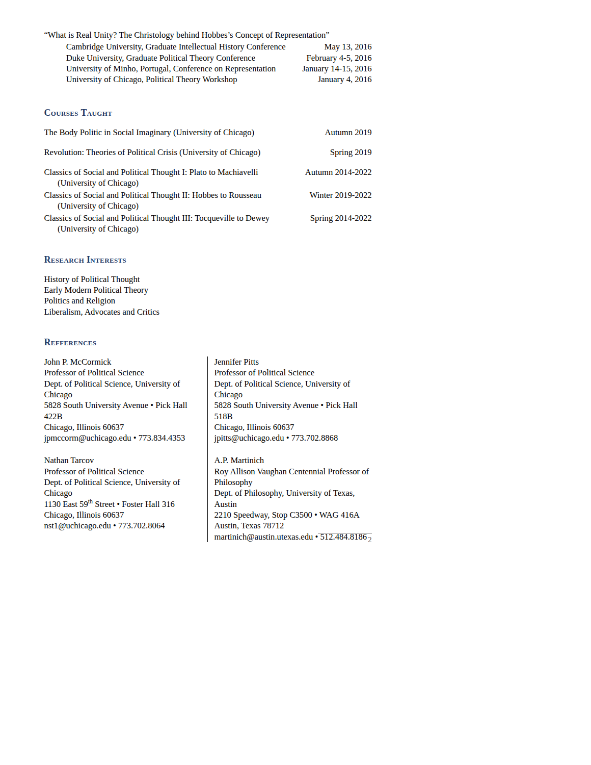“What is Real Unity? The Christology behind Hobbes’s Concept of Representation”
Cambridge University, Graduate Intellectual History Conference May 13, 2016
Duke University, Graduate Political Theory Conference February 4-5, 2016
University of Minho, Portugal, Conference on Representation January 14-15, 2016
University of Chicago, Political Theory Workshop January 4, 2016
Courses Taught
The Body Politic in Social Imaginary (University of Chicago)
Autumn 2019
Revolution: Theories of Political Crisis (University of Chicago)
Spring 2019
Classics of Social and Political Thought I: Plato to Machiavelli (University of Chicago)
Autumn 2014-2022
Classics of Social and Political Thought II: Hobbes to Rousseau (University of Chicago)
Winter 2019-2022
Classics of Social and Political Thought III: Tocqueville to Dewey (University of Chicago)
Spring 2014-2022
Research Interests
History of Political Thought
Early Modern Political Theory
Politics and Religion
Liberalism, Advocates and Critics
Refferences
John P. McCormick
Professor of Political Science
Dept. of Political Science, University of Chicago
5828 South University Avenue • Pick Hall 422B
Chicago, Illinois 60637
jpmccorm@uchicago.edu • 773.834.4353
Nathan Tarcov
Professor of Political Science
Dept. of Political Science, University of Chicago
1130 East 59th Street • Foster Hall 316
Chicago, Illinois 60637
nst1@uchicago.edu • 773.702.8064
Jennifer Pitts
Professor of Political Science
Dept. of Political Science, University of Chicago
5828 South University Avenue • Pick Hall 518B
Chicago, Illinois 60637
jpitts@uchicago.edu • 773.702.8868
A.P. Martinich
Roy Allison Vaughan Centennial Professor of
Philosophy
Dept. of Philosophy, University of Texas, Austin
2210 Speedway, Stop C3500 • WAG 416A
Austin, Texas 78712
martinich@austin.utexas.edu • 512.484.8186
2